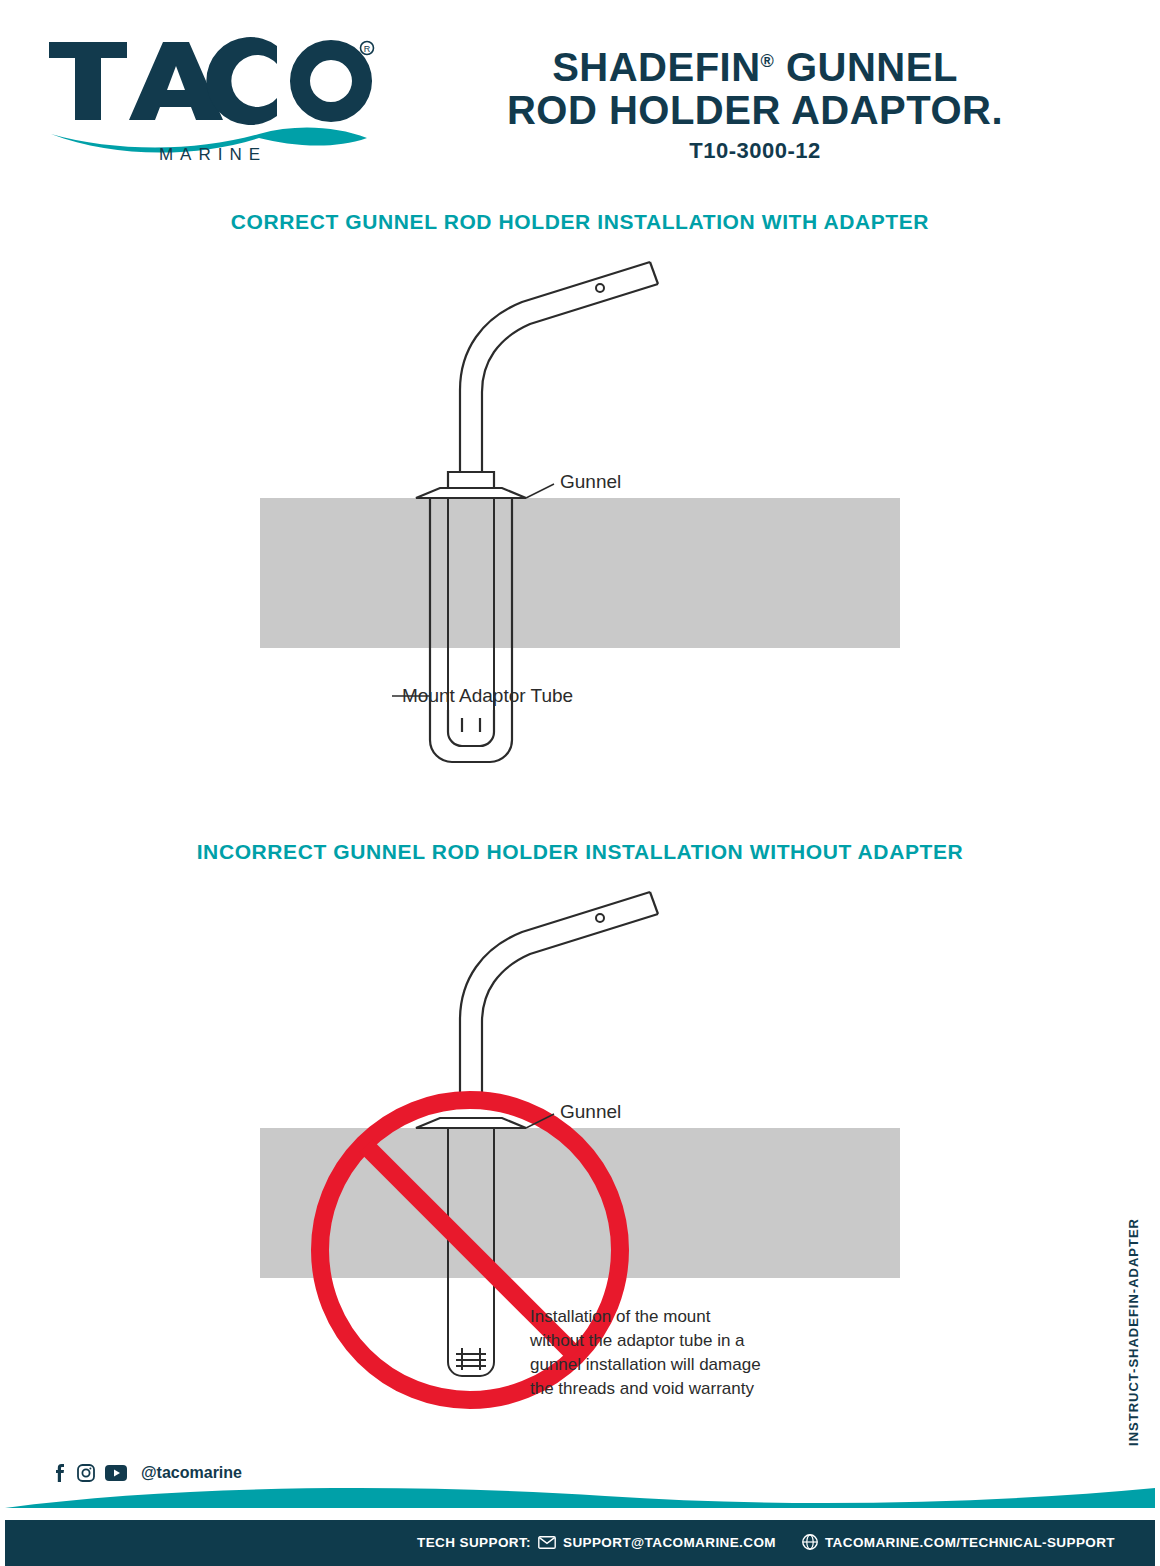R MARINE
ShadeFin® Gunnel
Rod Holder Adaptor.
T10-3000-12
Correct Gunnel Rod Holder Installation With Adapter
Gunnel Mount Adaptor Tube
Incorrect Gunnel Rod Holder Installation Without Adapter
Gunnel Installation of the mount without the adaptor tube in a gunnel installation will damage the threads and void warranty
INSTRUCT-SHADEFIN-ADAPTER
@tacomarine
TECH SUPPORT: SUPPORT@TACOMARINE.COM
TACOMARINE.COM/TECHNICAL-SUPPORT